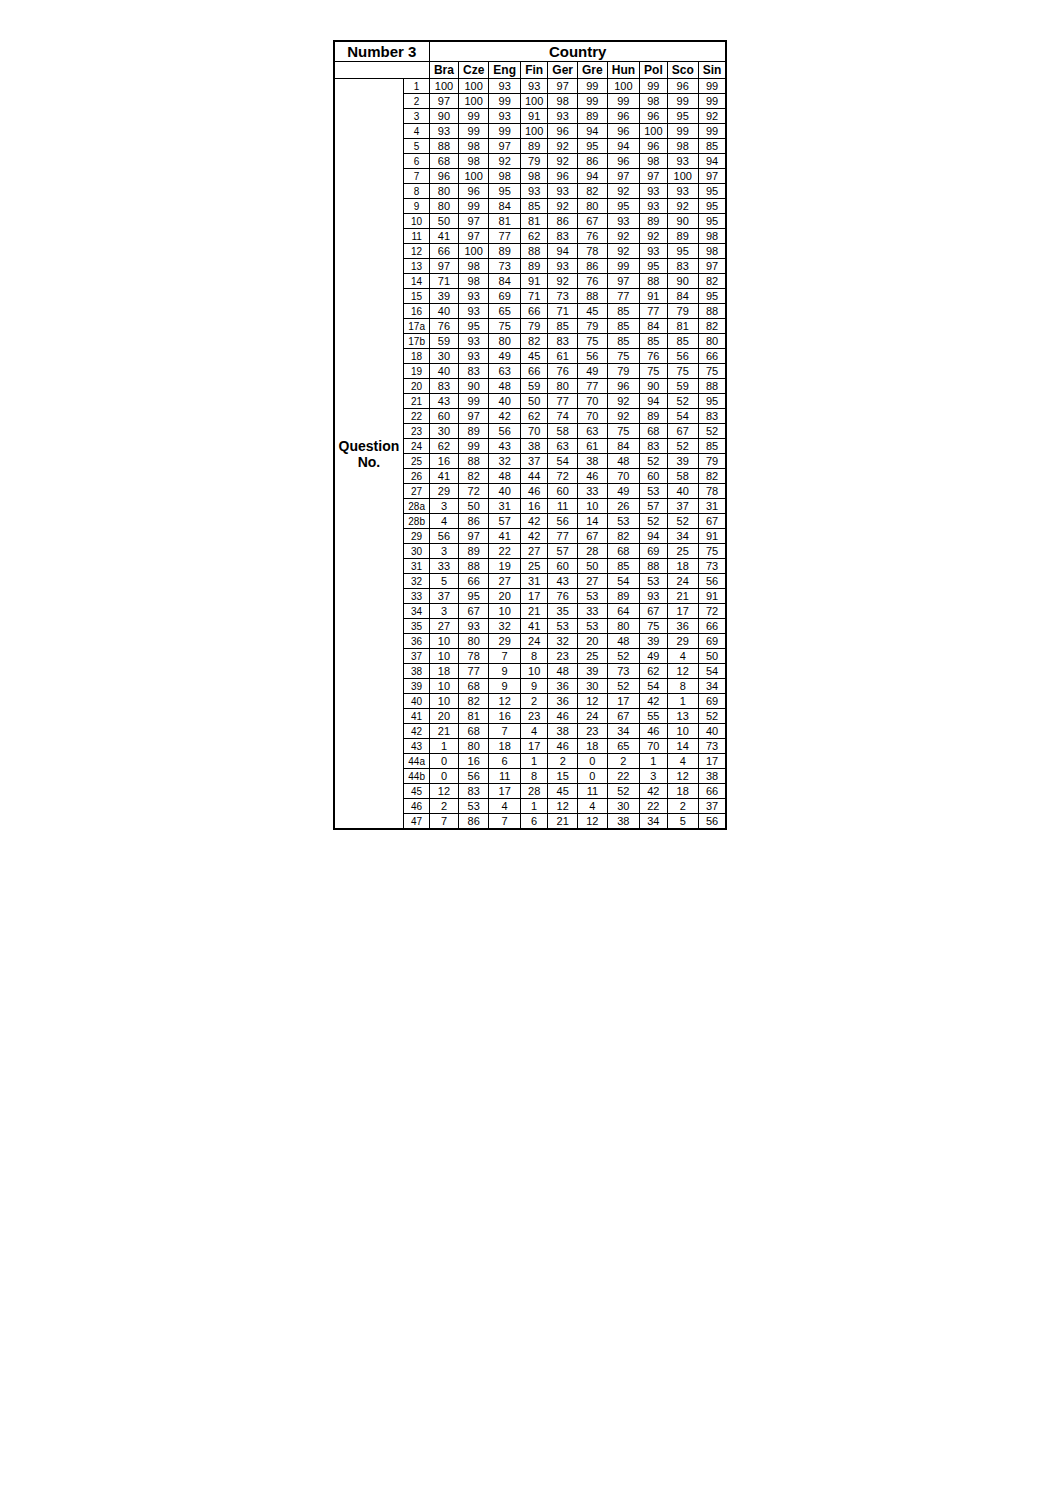| Number 3 | Country |
| --- | --- |
| | Bra | Cze | Eng | Fin | Ger | Gre | Hun | Pol | Sco | Sin |
| Question No. | 1 | 100 | 100 | 93 | 93 | 97 | 99 | 100 | 99 | 96 | 99 |
| 2 | 97 | 100 | 99 | 100 | 98 | 99 | 99 | 98 | 99 | 99 |
| 3 | 90 | 99 | 93 | 91 | 93 | 89 | 96 | 96 | 95 | 92 |
| 4 | 93 | 99 | 99 | 100 | 96 | 94 | 96 | 100 | 99 | 99 |
| 5 | 88 | 98 | 97 | 89 | 92 | 95 | 94 | 96 | 98 | 85 |
| 6 | 68 | 98 | 92 | 79 | 92 | 86 | 96 | 98 | 93 | 94 |
| 7 | 96 | 100 | 98 | 98 | 96 | 94 | 97 | 97 | 100 | 97 |
| 8 | 80 | 96 | 95 | 93 | 93 | 82 | 92 | 93 | 93 | 95 |
| 9 | 80 | 99 | 84 | 85 | 92 | 80 | 95 | 93 | 92 | 95 |
| 10 | 50 | 97 | 81 | 81 | 86 | 67 | 93 | 89 | 90 | 95 |
| 11 | 41 | 97 | 77 | 62 | 83 | 76 | 92 | 92 | 89 | 98 |
| 12 | 66 | 100 | 89 | 88 | 94 | 78 | 92 | 93 | 95 | 98 |
| 13 | 97 | 98 | 73 | 89 | 93 | 86 | 99 | 95 | 83 | 97 |
| 14 | 71 | 98 | 84 | 91 | 92 | 76 | 97 | 88 | 90 | 82 |
| 15 | 39 | 93 | 69 | 71 | 73 | 88 | 77 | 91 | 84 | 95 |
| 16 | 40 | 93 | 65 | 66 | 71 | 45 | 85 | 77 | 79 | 88 |
| 17a | 76 | 95 | 75 | 79 | 85 | 79 | 85 | 84 | 81 | 82 |
| 17b | 59 | 93 | 80 | 82 | 83 | 75 | 85 | 85 | 85 | 80 |
| 18 | 30 | 93 | 49 | 45 | 61 | 56 | 75 | 76 | 56 | 66 |
| 19 | 40 | 83 | 63 | 66 | 76 | 49 | 79 | 75 | 75 | 75 |
| 20 | 83 | 90 | 48 | 59 | 80 | 77 | 96 | 90 | 59 | 88 |
| 21 | 43 | 99 | 40 | 50 | 77 | 70 | 92 | 94 | 52 | 95 |
| 22 | 60 | 97 | 42 | 62 | 74 | 70 | 92 | 89 | 54 | 83 |
| 23 | 30 | 89 | 56 | 70 | 58 | 63 | 75 | 68 | 67 | 52 |
| 24 | 62 | 99 | 43 | 38 | 63 | 61 | 84 | 83 | 52 | 85 |
| 25 | 16 | 88 | 32 | 37 | 54 | 38 | 48 | 52 | 39 | 79 |
| 26 | 41 | 82 | 48 | 44 | 72 | 46 | 70 | 60 | 58 | 82 |
| 27 | 29 | 72 | 40 | 46 | 60 | 33 | 49 | 53 | 40 | 78 |
| 28a | 3 | 50 | 31 | 16 | 11 | 10 | 26 | 57 | 37 | 31 |
| 28b | 4 | 86 | 57 | 42 | 56 | 14 | 53 | 52 | 52 | 67 |
| 29 | 56 | 97 | 41 | 42 | 77 | 67 | 82 | 94 | 34 | 91 |
| 30 | 3 | 89 | 22 | 27 | 57 | 28 | 68 | 69 | 25 | 75 |
| 31 | 33 | 88 | 19 | 25 | 60 | 50 | 85 | 88 | 18 | 73 |
| 32 | 5 | 66 | 27 | 31 | 43 | 27 | 54 | 53 | 24 | 56 |
| 33 | 37 | 95 | 20 | 17 | 76 | 53 | 89 | 93 | 21 | 91 |
| 34 | 3 | 67 | 10 | 21 | 35 | 33 | 64 | 67 | 17 | 72 |
| 35 | 27 | 93 | 32 | 41 | 53 | 53 | 80 | 75 | 36 | 66 |
| 36 | 10 | 80 | 29 | 24 | 32 | 20 | 48 | 39 | 29 | 69 |
| 37 | 10 | 78 | 7 | 8 | 23 | 25 | 52 | 49 | 4 | 50 |
| 38 | 18 | 77 | 9 | 10 | 48 | 39 | 73 | 62 | 12 | 54 |
| 39 | 10 | 68 | 9 | 9 | 36 | 30 | 52 | 54 | 8 | 34 |
| 40 | 10 | 82 | 12 | 2 | 36 | 12 | 17 | 42 | 1 | 69 |
| 41 | 20 | 81 | 16 | 23 | 46 | 24 | 67 | 55 | 13 | 52 |
| 42 | 21 | 68 | 7 | 4 | 38 | 23 | 34 | 46 | 10 | 40 |
| 43 | 1 | 80 | 18 | 17 | 46 | 18 | 65 | 70 | 14 | 73 |
| 44a | 0 | 16 | 6 | 1 | 2 | 0 | 2 | 1 | 4 | 17 |
| 44b | 0 | 56 | 11 | 8 | 15 | 0 | 22 | 3 | 12 | 38 |
| 45 | 12 | 83 | 17 | 28 | 45 | 11 | 52 | 42 | 18 | 66 |
| 46 | 2 | 53 | 4 | 1 | 12 | 4 | 30 | 22 | 2 | 37 |
| 47 | 7 | 86 | 7 | 6 | 21 | 12 | 38 | 34 | 5 | 56 |